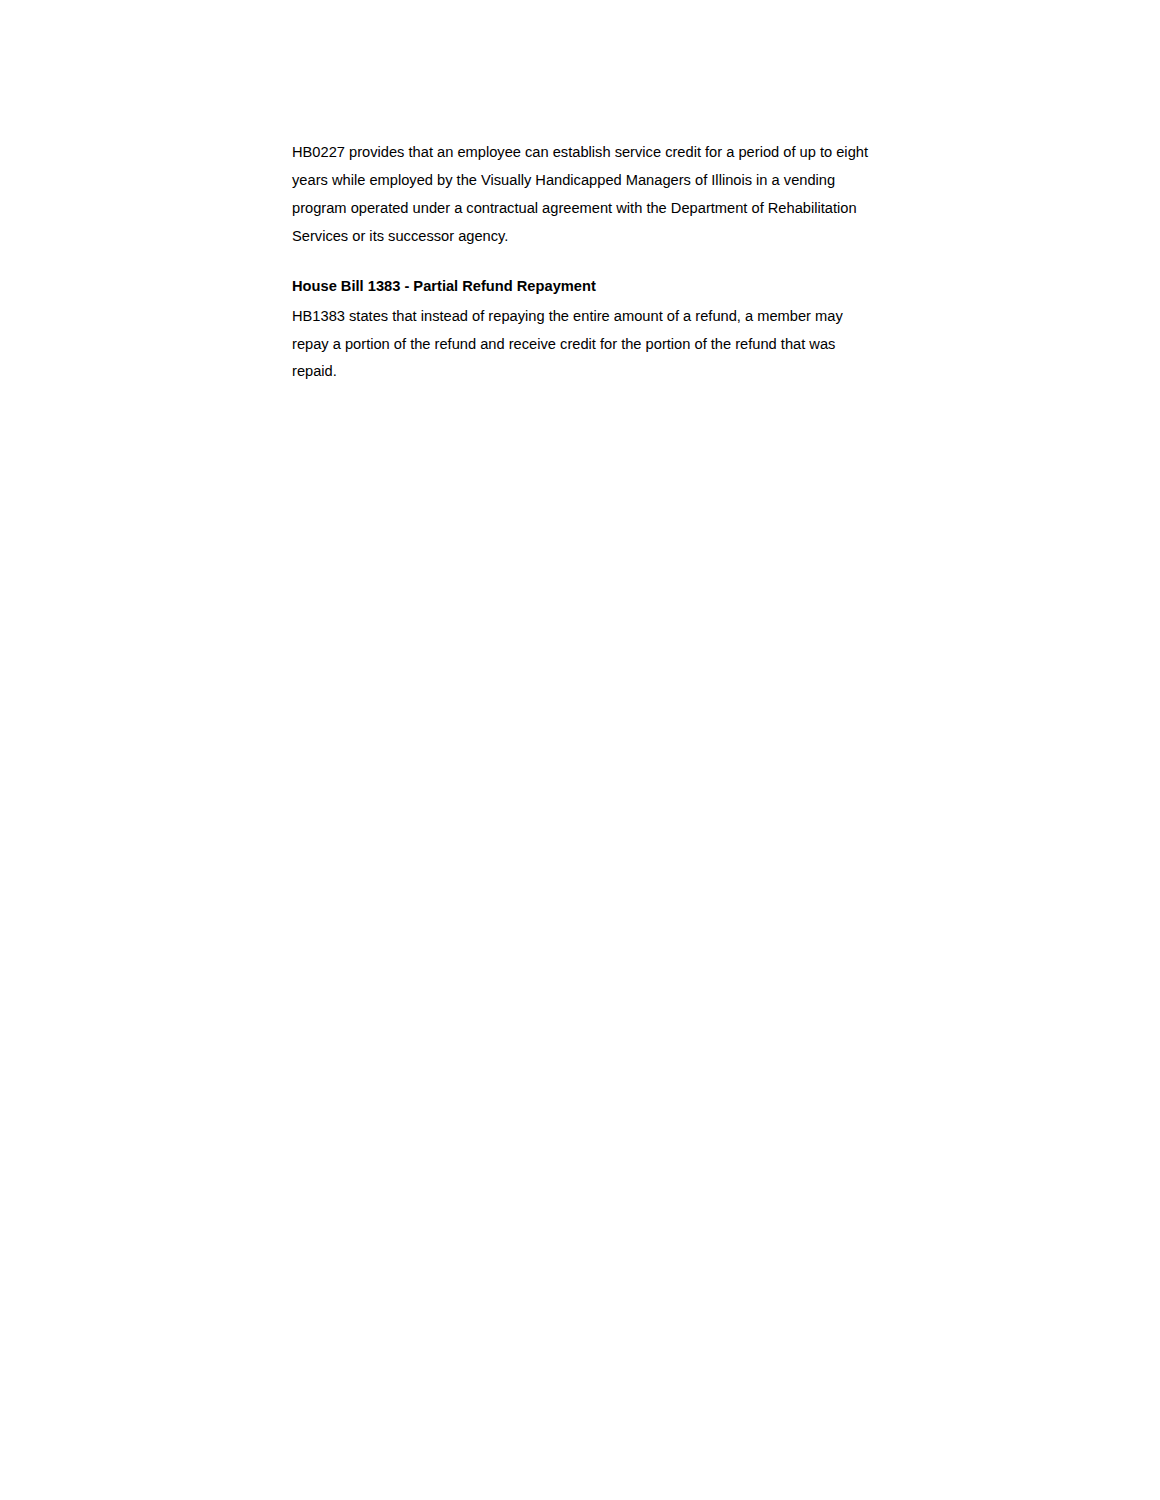HB0227 provides that an employee can establish service credit for a period of up to eight years while employed by the Visually Handicapped Managers of Illinois in a vending program operated under a contractual agreement with the Department of Rehabilitation Services or its successor agency.
House Bill 1383 - Partial Refund Repayment
HB1383 states that instead of repaying the entire amount of a refund, a member may repay a portion of the refund and receive credit for the portion of the refund that was repaid.